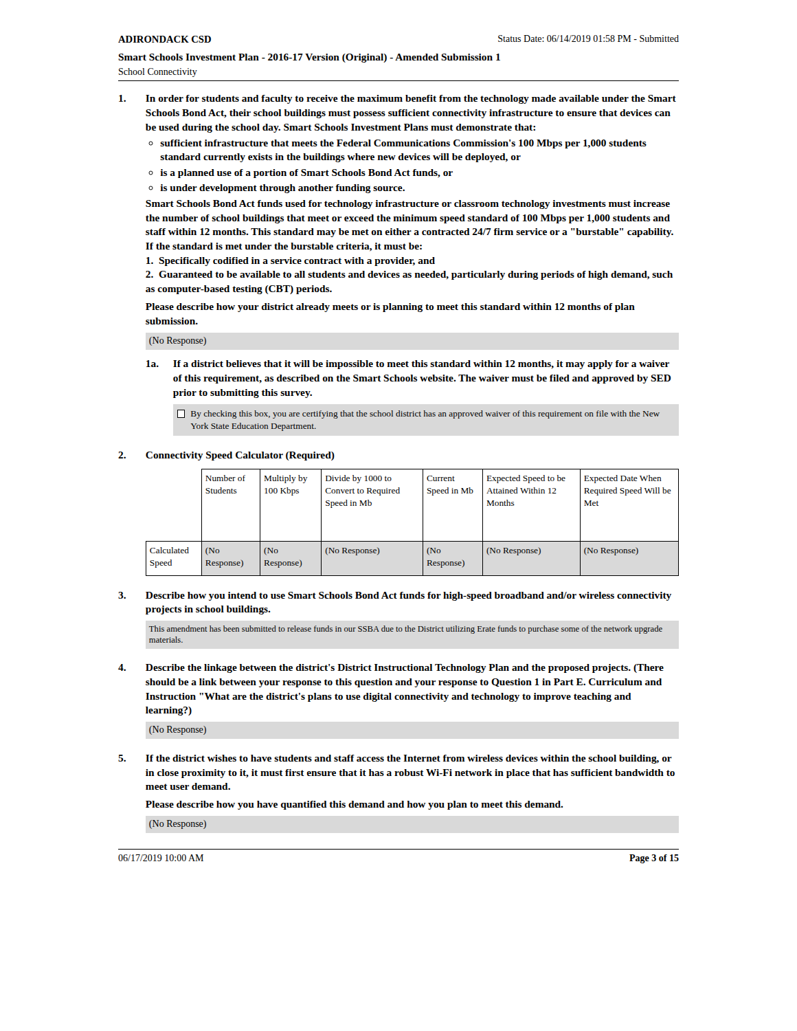ADIRONDACK CSD
Status Date: 06/14/2019 01:58 PM - Submitted
Smart Schools Investment Plan - 2016-17 Version (Original) - Amended Submission 1
School Connectivity
1.
In order for students and faculty to receive the maximum benefit from the technology made available under the Smart Schools Bond Act, their school buildings must possess sufficient connectivity infrastructure to ensure that devices can be used during the school day. Smart Schools Investment Plans must demonstrate that:
sufficient infrastructure that meets the Federal Communications Commission's 100 Mbps per 1,000 students standard currently exists in the buildings where new devices will be deployed, or
is a planned use of a portion of Smart Schools Bond Act funds, or
is under development through another funding source.
Smart Schools Bond Act funds used for technology infrastructure or classroom technology investments must increase the number of school buildings that meet or exceed the minimum speed standard of 100 Mbps per 1,000 students and staff within 12 months. This standard may be met on either a contracted 24/7 firm service or a "burstable" capability. If the standard is met under the burstable criteria, it must be:
1. Specifically codified in a service contract with a provider, and
2. Guaranteed to be available to all students and devices as needed, particularly during periods of high demand, such as computer-based testing (CBT) periods.
Please describe how your district already meets or is planning to meet this standard within 12 months of plan submission.
(No Response)
1a.
If a district believes that it will be impossible to meet this standard within 12 months, it may apply for a waiver of this requirement, as described on the Smart Schools website. The waiver must be filed and approved by SED prior to submitting this survey.
By checking this box, you are certifying that the school district has an approved waiver of this requirement on file with the New York State Education Department.
2.
Connectivity Speed Calculator (Required)
| | Number of Students | Multiply by 100 Kbps | Divide by 1000 to Convert to Required Speed in Mb | Current Speed in Mb | Expected Speed to be Attained Within 12 Months | Expected Date When Required Speed Will be Met |
| --- | --- | --- | --- | --- | --- | --- |
| Calculated Speed | (No Response) | (No Response) | (No Response) | (No Response) | (No Response) | (No Response) |
3.
Describe how you intend to use Smart Schools Bond Act funds for high-speed broadband and/or wireless connectivity projects in school buildings.
This amendment has been submitted to release funds in our SSBA due to the District utilizing Erate funds to purchase some of the network upgrade materials.
4.
Describe the linkage between the district's District Instructional Technology Plan and the proposed projects. (There should be a link between your response to this question and your response to Question 1 in Part E. Curriculum and Instruction "What are the district's plans to use digital connectivity and technology to improve teaching and learning?)
(No Response)
5.
If the district wishes to have students and staff access the Internet from wireless devices within the school building, or in close proximity to it, it must first ensure that it has a robust Wi-Fi network in place that has sufficient bandwidth to meet user demand.
Please describe how you have quantified this demand and how you plan to meet this demand.
(No Response)
06/17/2019 10:00 AM
Page 3 of 15